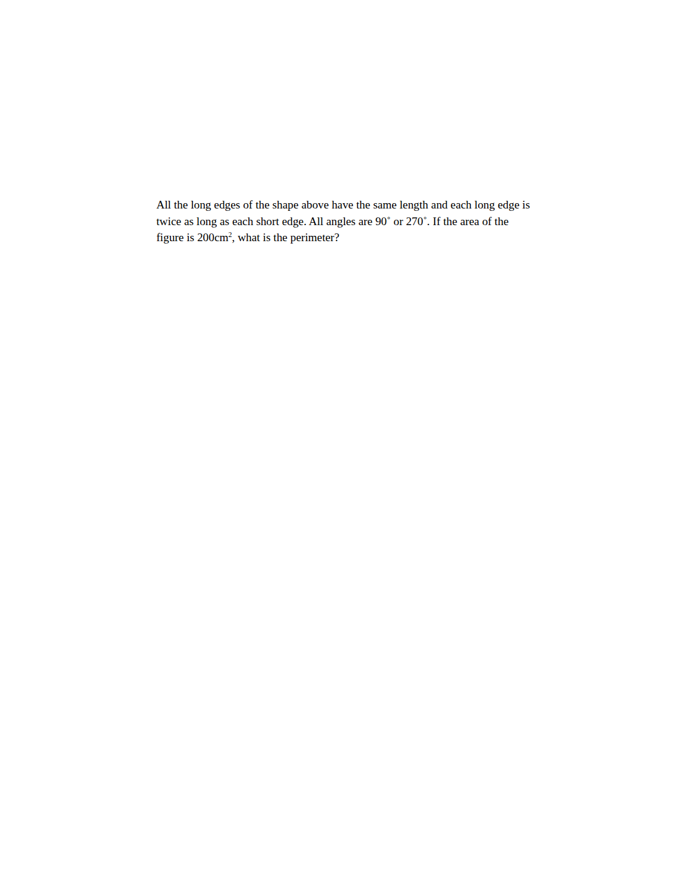All the long edges of the shape above have the same length and each long edge is twice as long as each short edge. All angles are 90˚ or 270˚. If the area of the figure is 200cm2, what is the perimeter?